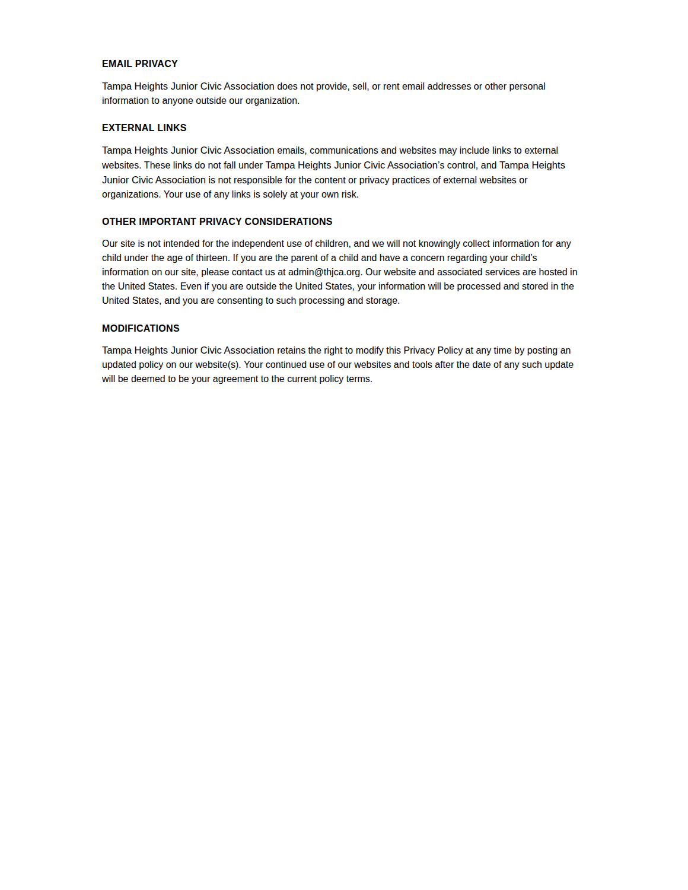EMAIL PRIVACY
Tampa Heights Junior Civic Association does not provide, sell, or rent email addresses or other personal information to anyone outside our organization.
EXTERNAL LINKS
Tampa Heights Junior Civic Association emails, communications and websites may include links to external websites. These links do not fall under Tampa Heights Junior Civic Association’s control, and Tampa Heights Junior Civic Association is not responsible for the content or privacy practices of external websites or organizations. Your use of any links is solely at your own risk.
OTHER IMPORTANT PRIVACY CONSIDERATIONS
Our site is not intended for the independent use of children, and we will not knowingly collect information for any child under the age of thirteen. If you are the parent of a child and have a concern regarding your child’s information on our site, please contact us at admin@thjca.org. Our website and associated services are hosted in the United States. Even if you are outside the United States, your information will be processed and stored in the United States, and you are consenting to such processing and storage.
MODIFICATIONS
Tampa Heights Junior Civic Association retains the right to modify this Privacy Policy at any time by posting an updated policy on our website(s). Your continued use of our websites and tools after the date of any such update will be deemed to be your agreement to the current policy terms.